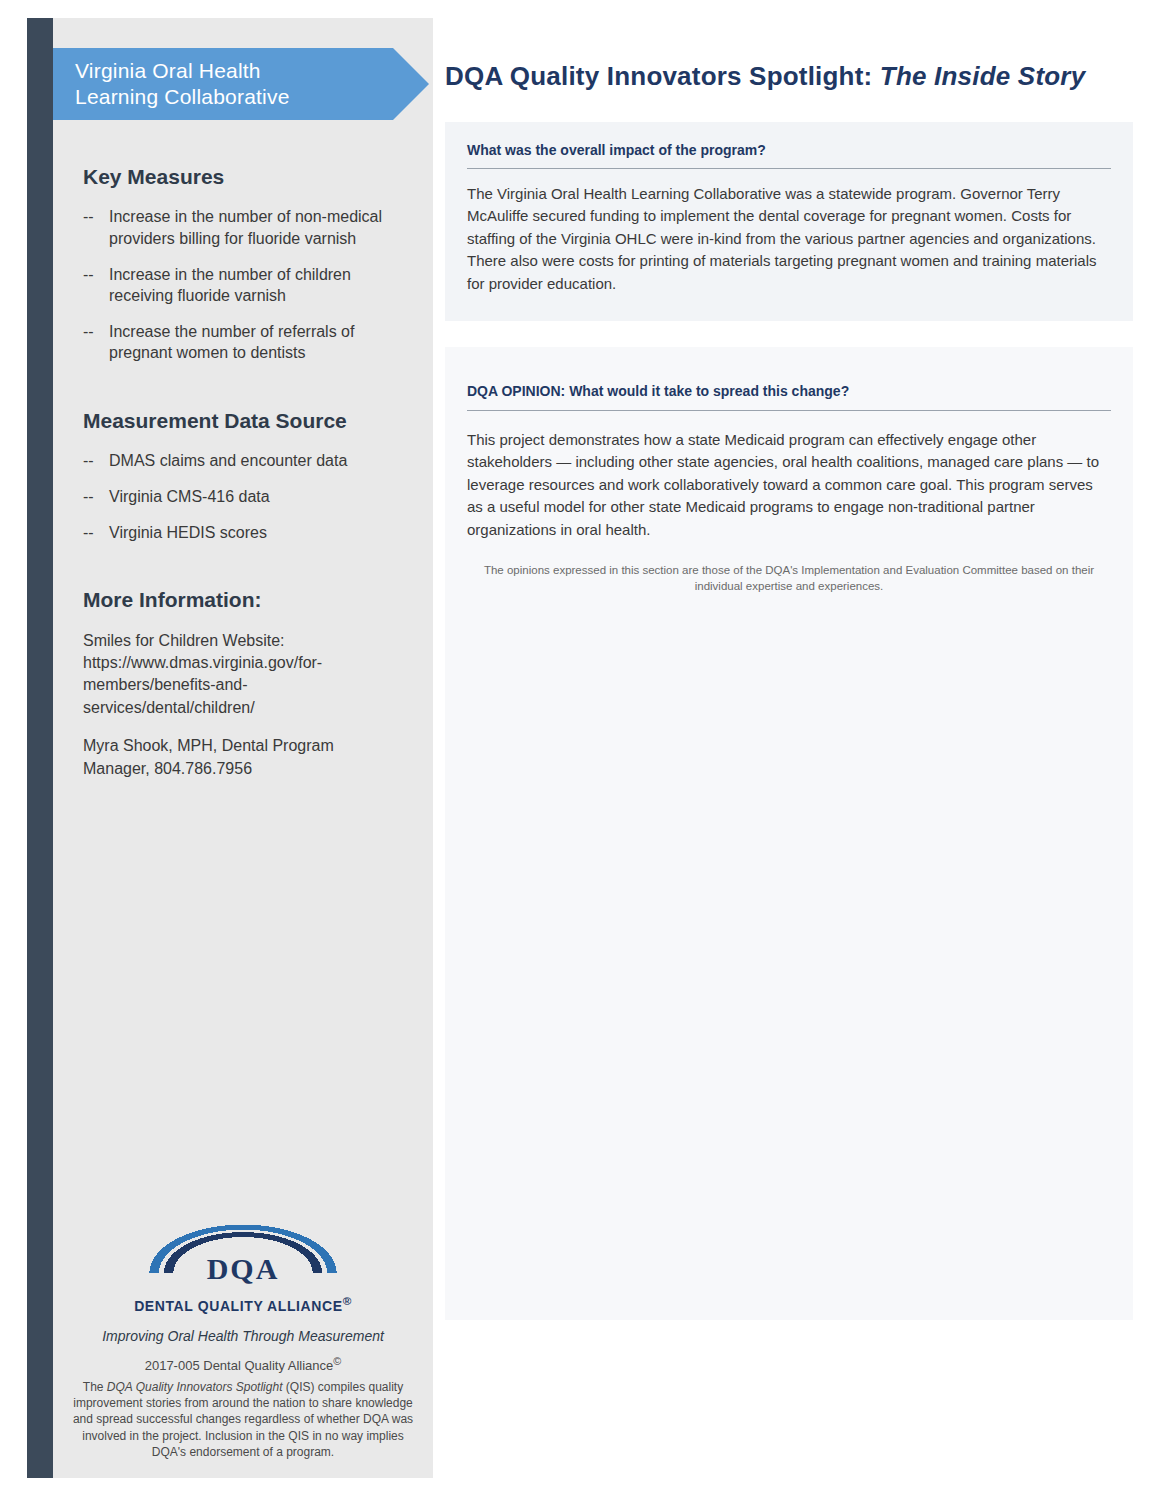Virginia Oral Health
Learning Collaborative
Key Measures
Increase in the number of non-medical providers billing for fluoride varnish
Increase in the number of children receiving fluoride varnish
Increase the number of referrals of pregnant women to dentists
Measurement Data Source
DMAS claims and encounter data
Virginia CMS-416 data
Virginia HEDIS scores
More Information:
Smiles for Children Website: https://www.dmas.virginia.gov/for-members/benefits-and-services/dental/children/
Myra Shook, MPH, Dental Program Manager, 804.786.7956
DQA
DENTAL QUALITY ALLIANCE®
Improving Oral Health Through Measurement
2017-005 Dental Quality Alliance©
The DQA Quality Innovators Spotlight (QIS) compiles quality improvement stories from around the nation to share knowledge and spread successful changes regardless of whether DQA was involved in the project. Inclusion in the QIS in no way implies DQA's endorsement of a program.
DQA Quality Innovators Spotlight: The Inside Story
What was the overall impact of the program?
The Virginia Oral Health Learning Collaborative was a statewide program. Governor Terry McAuliffe secured funding to implement the dental coverage for pregnant women. Costs for staffing of the Virginia OHLC were in-kind from the various partner agencies and organizations. There also were costs for printing of materials targeting pregnant women and training materials for provider education.
DQA OPINION: What would it take to spread this change?
This project demonstrates how a state Medicaid program can effectively engage other stakeholders — including other state agencies, oral health coalitions, managed care plans — to leverage resources and work collaboratively toward a common care goal. This program serves as a useful model for other state Medicaid programs to engage non-traditional partner organizations in oral health.
The opinions expressed in this section are those of the DQA's Implementation and Evaluation Committee based on their individual expertise and experiences.